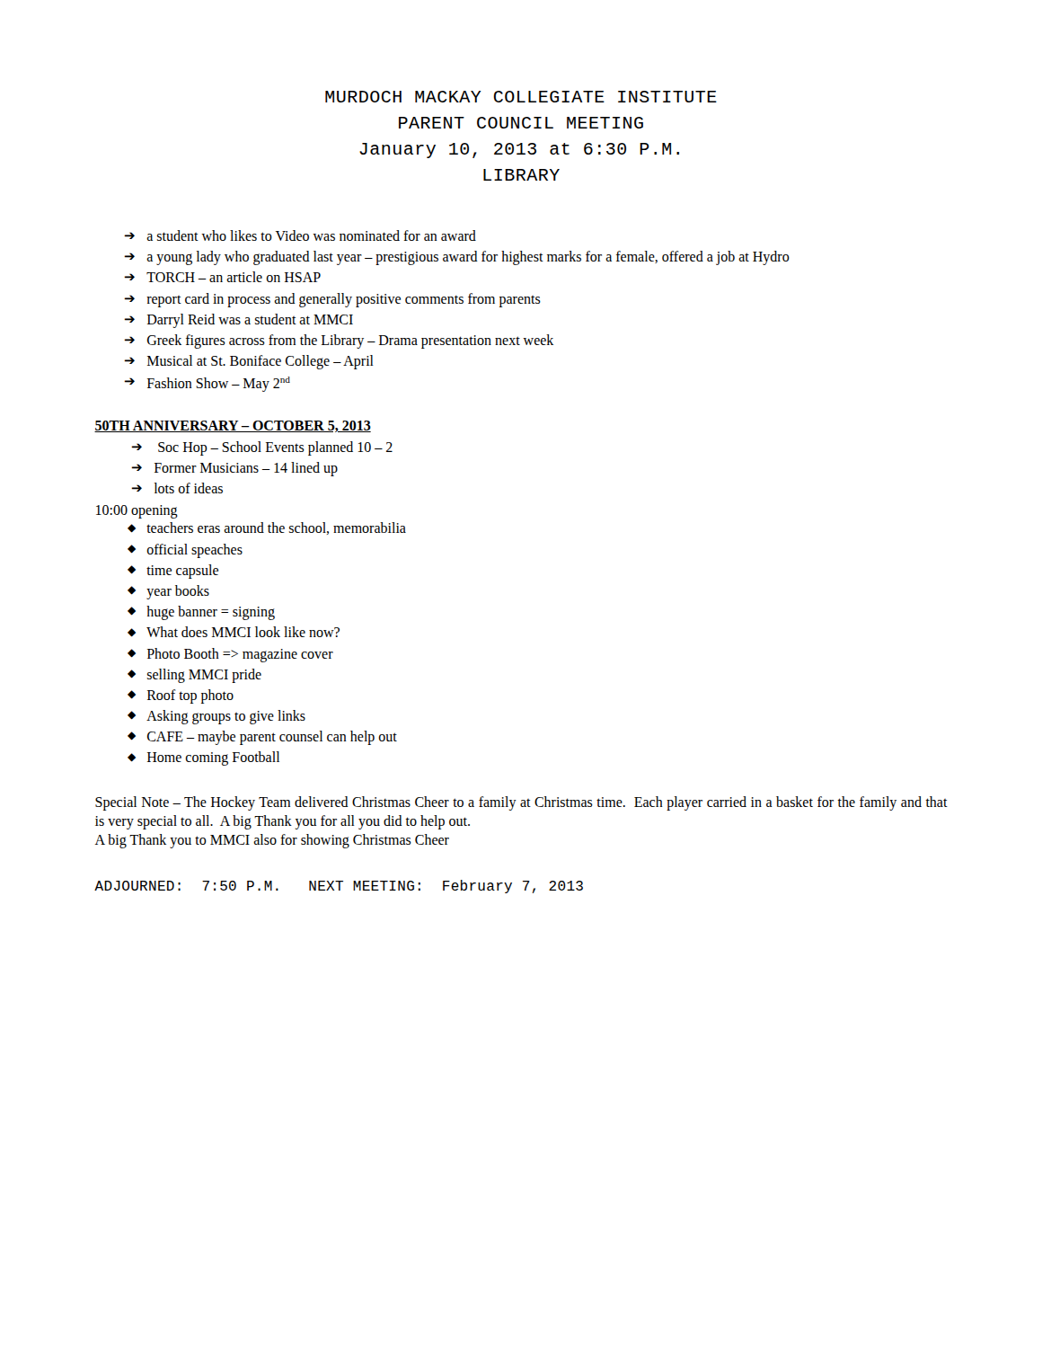MURDOCH MACKAY COLLEGIATE INSTITUTE
PARENT COUNCIL MEETING
January 10, 2013 at 6:30 P.M.
LIBRARY
a student who likes to Video was nominated for an award
a young lady who graduated last year – prestigious award for highest marks for a female, offered a job at Hydro
TORCH – an article on HSAP
report card in process and generally positive comments from parents
Darryl Reid was a student at MMCI
Greek figures across from the Library – Drama presentation next week
Musical at St. Boniface College – April
Fashion Show – May 2nd
50TH ANNIVERSARY – OCTOBER 5, 2013
Soc Hop – School Events planned 10 – 2
Former Musicians – 14 lined up
lots of ideas
10:00 opening
teachers eras around the school, memorabilia
official speaches
time capsule
year books
huge banner = signing
What does MMCI look like now?
Photo Booth => magazine cover
selling MMCI pride
Roof top photo
Asking groups to give links
CAFE – maybe parent counsel can help out
Home coming Football
Special Note – The Hockey Team delivered Christmas Cheer to a family at Christmas time. Each player carried in a basket for the family and that is very special to all. A big Thank you for all you did to help out.
A big Thank you to MMCI also for showing Christmas Cheer
ADJOURNED: 7:50 P.M. NEXT MEETING: February 7, 2013